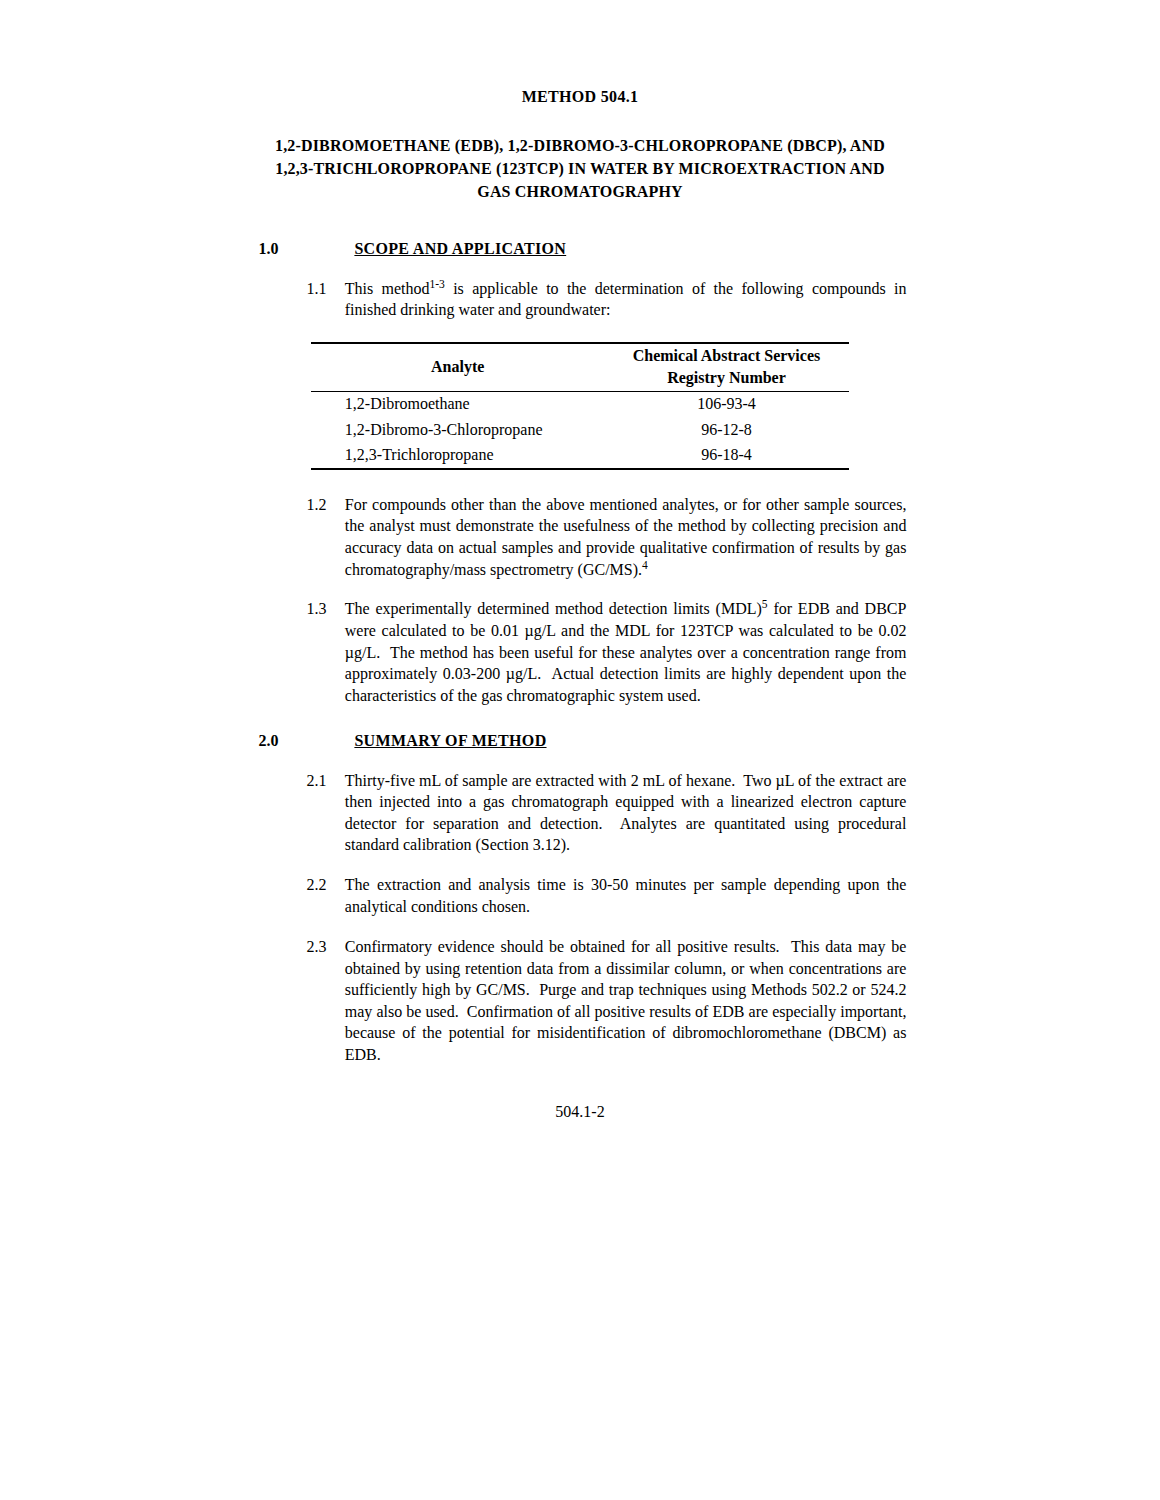METHOD 504.1
1,2-DIBROMOETHANE (EDB), 1,2-DIBROMO-3-CHLOROPROPANE (DBCP), AND
1,2,3-TRICHLOROPROPANE (123TCP) IN WATER BY MICROEXTRACTION AND
GAS CHROMATOGRAPHY
1.0
SCOPE AND APPLICATION
1.1
This method1-3 is applicable to the determination of the following compounds in finished drinking water and groundwater:
| Analyte | Chemical Abstract Services Registry Number |
| --- | --- |
| 1,2-Dibromoethane | 106-93-4 |
| 1,2-Dibromo-3-Chloropropane | 96-12-8 |
| 1,2,3-Trichloropropane | 96-18-4 |
1.2
For compounds other than the above mentioned analytes, or for other sample sources, the analyst must demonstrate the usefulness of the method by collecting precision and accuracy data on actual samples and provide qualitative confirmation of results by gas chromatography/mass spectrometry (GC/MS).4
1.3
The experimentally determined method detection limits (MDL)5 for EDB and DBCP were calculated to be 0.01 µg/L and the MDL for 123TCP was calculated to be 0.02 µg/L. The method has been useful for these analytes over a concentration range from approximately 0.03-200 µg/L. Actual detection limits are highly dependent upon the characteristics of the gas chromatographic system used.
2.0
SUMMARY OF METHOD
2.1
Thirty-five mL of sample are extracted with 2 mL of hexane. Two µL of the extract are then injected into a gas chromatograph equipped with a linearized electron capture detector for separation and detection. Analytes are quantitated using procedural standard calibration (Section 3.12).
2.2
The extraction and analysis time is 30-50 minutes per sample depending upon the analytical conditions chosen.
2.3
Confirmatory evidence should be obtained for all positive results. This data may be obtained by using retention data from a dissimilar column, or when concentrations are sufficiently high by GC/MS. Purge and trap techniques using Methods 502.2 or 524.2 may also be used. Confirmation of all positive results of EDB are especially important, because of the potential for misidentification of dibromochloromethane (DBCM) as EDB.
504.1-2